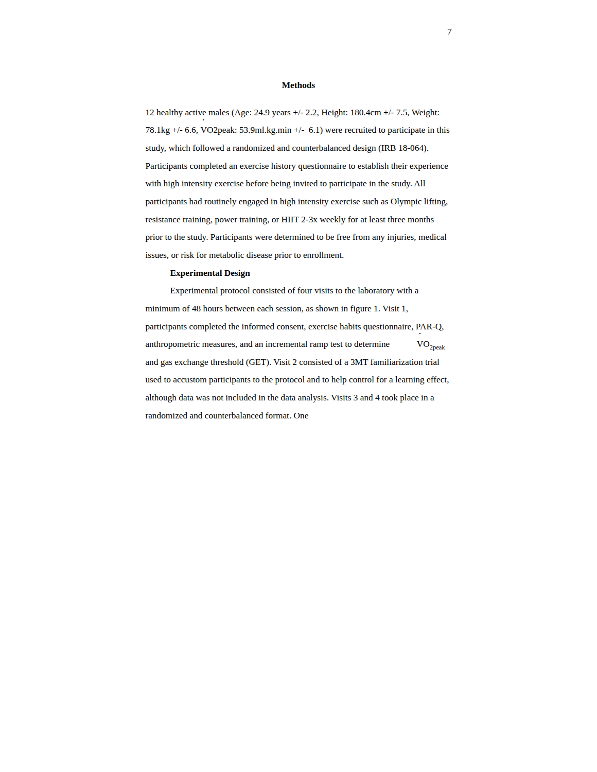7
Methods
12 healthy active males (Age: 24.9 years +/- 2.2, Height: 180.4cm +/- 7.5, Weight: 78.1kg +/- 6.6, VO2peak: 53.9ml.kg.min +/- 6.1) were recruited to participate in this study, which followed a randomized and counterbalanced design (IRB 18-064). Participants completed an exercise history questionnaire to establish their experience with high intensity exercise before being invited to participate in the study. All participants had routinely engaged in high intensity exercise such as Olympic lifting, resistance training, power training, or HIIT 2-3x weekly for at least three months prior to the study. Participants were determined to be free from any injuries, medical issues, or risk for metabolic disease prior to enrollment.
Experimental Design
Experimental protocol consisted of four visits to the laboratory with a minimum of 48 hours between each session, as shown in figure 1. Visit 1, participants completed the informed consent, exercise habits questionnaire, PAR-Q, anthropometric measures, and an incremental ramp test to determine VO2peak and gas exchange threshold (GET). Visit 2 consisted of a 3MT familiarization trial used to accustom participants to the protocol and to help control for a learning effect, although data was not included in the data analysis. Visits 3 and 4 took place in a randomized and counterbalanced format. One